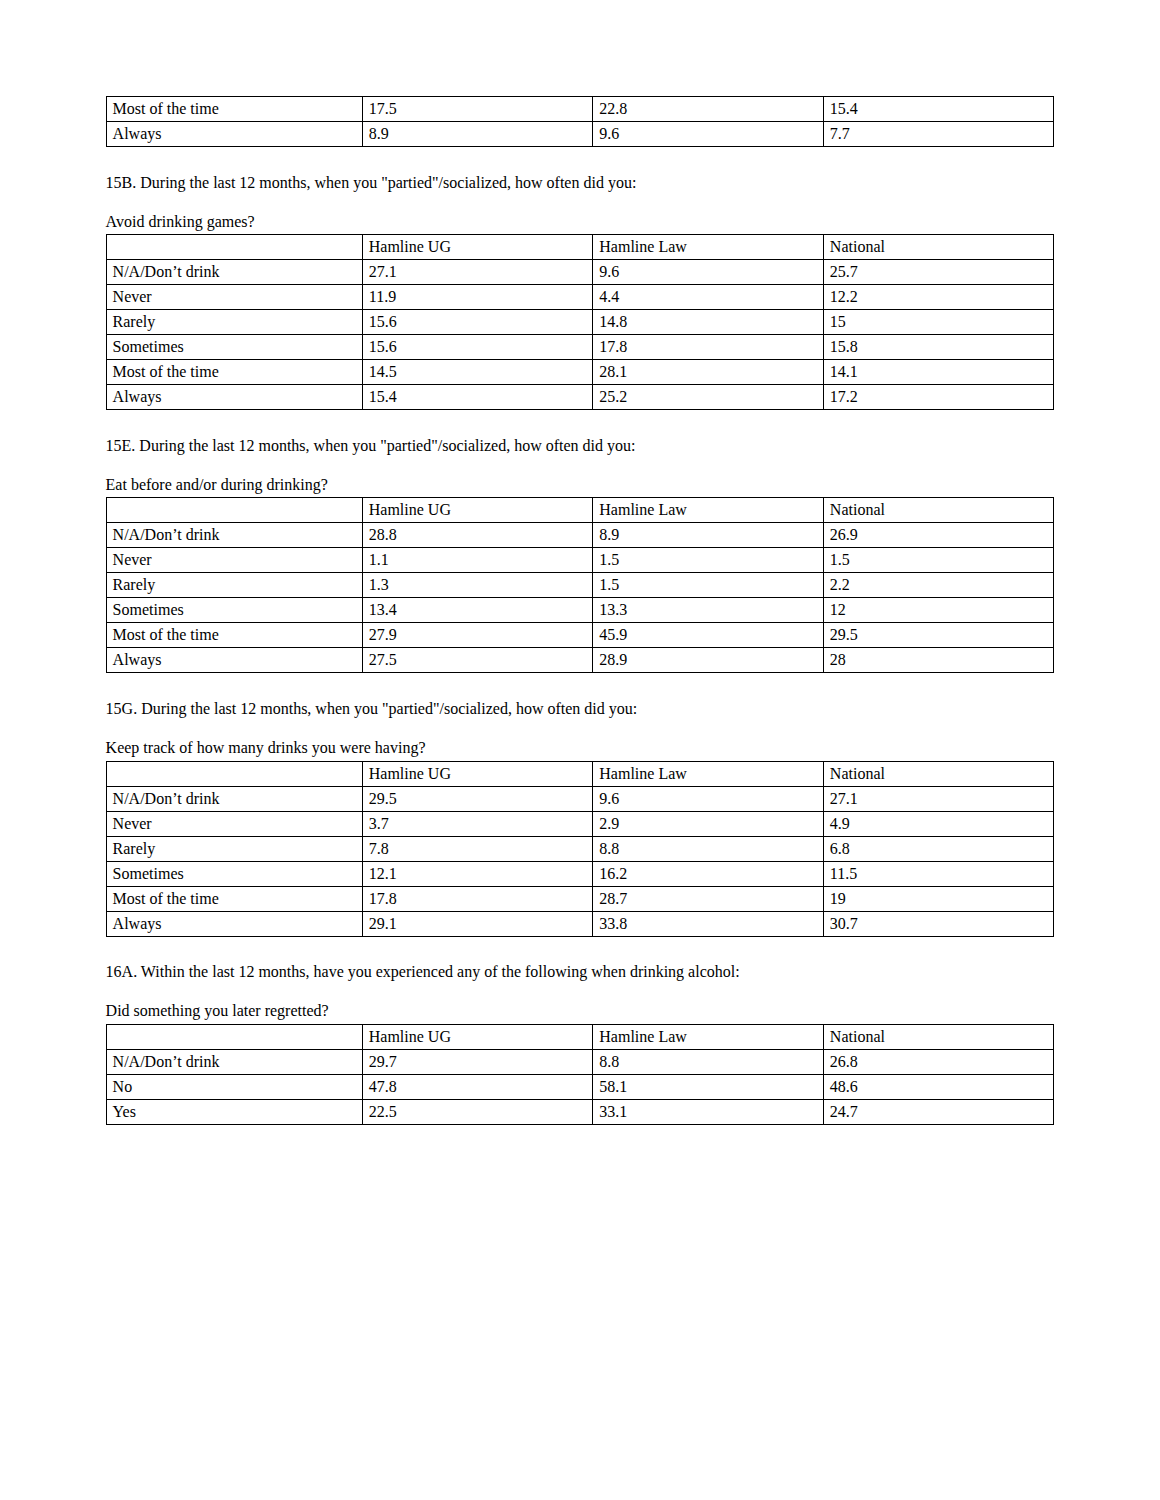| Most of the time | 17.5 | 22.8 | 15.4 |
| Always | 8.9 | 9.6 | 7.7 |
15B. During the last 12 months, when you "partied"/socialized, how often did you:
Avoid drinking games?
| | Hamline UG | Hamline Law | National |
| N/A/Don’t drink | 27.1 | 9.6 | 25.7 |
| Never | 11.9 | 4.4 | 12.2 |
| Rarely | 15.6 | 14.8 | 15 |
| Sometimes | 15.6 | 17.8 | 15.8 |
| Most of the time | 14.5 | 28.1 | 14.1 |
| Always | 15.4 | 25.2 | 17.2 |
15E. During the last 12 months, when you "partied"/socialized, how often did you:
Eat before and/or during drinking?
| | Hamline UG | Hamline Law | National |
| N/A/Don’t drink | 28.8 | 8.9 | 26.9 |
| Never | 1.1 | 1.5 | 1.5 |
| Rarely | 1.3 | 1.5 | 2.2 |
| Sometimes | 13.4 | 13.3 | 12 |
| Most of the time | 27.9 | 45.9 | 29.5 |
| Always | 27.5 | 28.9 | 28 |
15G. During the last 12 months, when you "partied"/socialized, how often did you:
Keep track of how many drinks you were having?
| | Hamline UG | Hamline Law | National |
| N/A/Don’t drink | 29.5 | 9.6 | 27.1 |
| Never | 3.7 | 2.9 | 4.9 |
| Rarely | 7.8 | 8.8 | 6.8 |
| Sometimes | 12.1 | 16.2 | 11.5 |
| Most of the time | 17.8 | 28.7 | 19 |
| Always | 29.1 | 33.8 | 30.7 |
16A. Within the last 12 months, have you experienced any of the following when drinking alcohol:
Did something you later regretted?
| | Hamline UG | Hamline Law | National |
| N/A/Don’t drink | 29.7 | 8.8 | 26.8 |
| No | 47.8 | 58.1 | 48.6 |
| Yes | 22.5 | 33.1 | 24.7 |